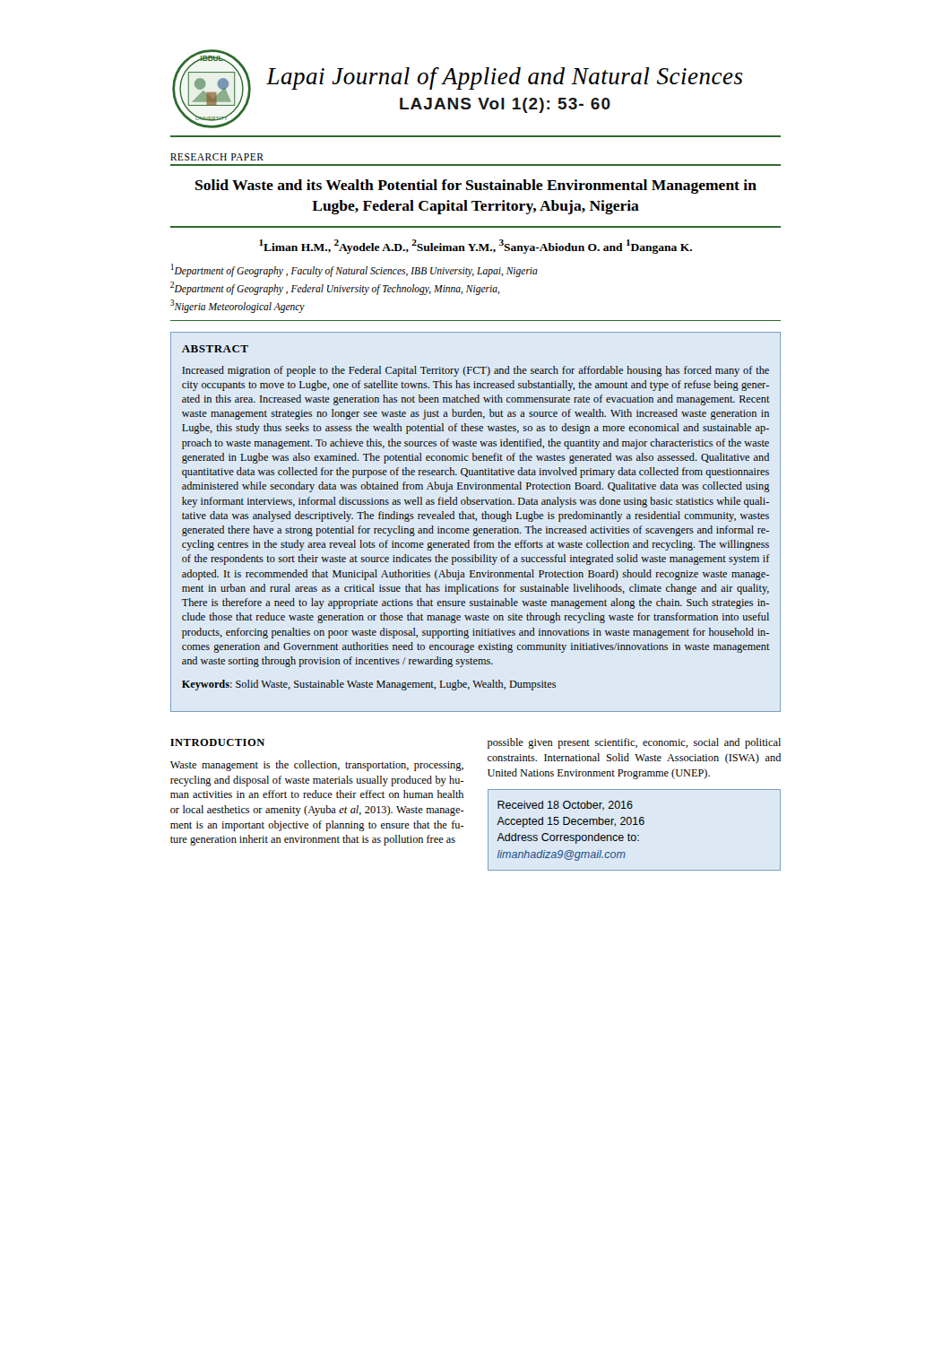IBBUL UNIVERSITY
Lapai Journal of Applied and Natural Sciences
LAJANS Vol 1(2): 53- 60
RESEARCH PAPER
Solid Waste and its Wealth Potential for Sustainable Environmental Management in Lugbe, Federal Capital Territory, Abuja, Nigeria
1Liman H.M., 2Ayodele A.D., 2Suleiman Y.M., 3Sanya-Abiodun O. and 1Dangana K.
1Department of Geography , Faculty of Natural Sciences, IBB University, Lapai, Nigeria
2Department of Geography , Federal University of Technology, Minna, Nigeria,
3Nigeria Meteorological Agency
ABSTRACT
Increased migration of people to the Federal Capital Territory (FCT) and the search for affordable housing has forced many of the city occupants to move to Lugbe, one of satellite towns. This has increased substantially, the amount and type of refuse being generated in this area. Increased waste generation has not been matched with commensurate rate of evacuation and management. Recent waste management strategies no longer see waste as just a burden, but as a source of wealth. With increased waste generation in Lugbe, this study thus seeks to assess the wealth potential of these wastes, so as to design a more economical and sustainable approach to waste management. To achieve this, the sources of waste was identified, the quantity and major characteristics of the waste generated in Lugbe was also examined. The potential economic benefit of the wastes generated was also assessed. Qualitative and quantitative data was collected for the purpose of the research. Quantitative data involved primary data collected from questionnaires administered while secondary data was obtained from Abuja Environmental Protection Board. Qualitative data was collected using key informant interviews, informal discussions as well as field observation. Data analysis was done using basic statistics while qualitative data was analysed descriptively. The findings revealed that, though Lugbe is predominantly a residential community, wastes generated there have a strong potential for recycling and income generation. The increased activities of scavengers and informal recycling centres in the study area reveal lots of income generated from the efforts at waste collection and recycling. The willingness of the respondents to sort their waste at source indicates the possibility of a successful integrated solid waste management system if adopted. It is recommended that Municipal Authorities (Abuja Environmental Protection Board) should recognize waste management in urban and rural areas as a critical issue that has implications for sustainable livelihoods, climate change and air quality, There is therefore a need to lay appropriate actions that ensure sustainable waste management along the chain. Such strategies include those that reduce waste generation or those that manage waste on site through recycling waste for transformation into useful products, enforcing penalties on poor waste disposal, supporting initiatives and innovations in waste management for household incomes generation and Government authorities need to encourage existing community initiatives/innovations in waste management and waste sorting through provision of incentives / rewarding systems.
Keywords: Solid Waste, Sustainable Waste Management, Lugbe, Wealth, Dumpsites
INTRODUCTION
Waste management is the collection, transportation, processing, recycling and disposal of waste materials usually produced by human activities in an effort to reduce their effect on human health or local aesthetics or amenity (Ayuba et al, 2013). Waste management is an important objective of planning to ensure that the future generation inherit an environment that is as pollution free as
possible given present scientific, economic, social and political constraints. International Solid Waste Association (ISWA) and United Nations Environment Programme (UNEP).
Received 18 October, 2016
Accepted 15 December, 2016
Address Correspondence to:
limanhadiza9@gmail.com